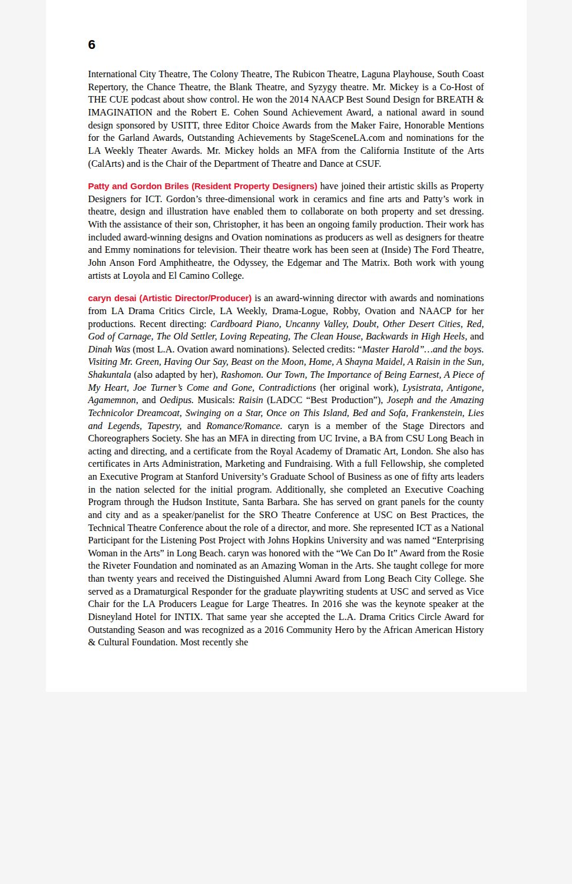6
International City Theatre, The Colony Theatre, The Rubicon Theatre, Laguna Playhouse, South Coast Repertory, the Chance Theatre, the Blank Theatre, and Syzygy theatre. Mr. Mickey is a Co-Host of THE CUE podcast about show control. He won the 2014 NAACP Best Sound Design for BREATH & IMAGINATION and the Robert E. Cohen Sound Achievement Award, a national award in sound design sponsored by USITT, three Editor Choice Awards from the Maker Faire, Honorable Mentions for the Garland Awards, Outstanding Achievements by StageSceneLA.com and nominations for the LA Weekly Theater Awards. Mr. Mickey holds an MFA from the California Institute of the Arts (CalArts) and is the Chair of the Department of Theatre and Dance at CSUF.
Patty and Gordon Briles (Resident Property Designers) have joined their artistic skills as Property Designers for ICT. Gordon’s three-dimensional work in ceramics and fine arts and Patty’s work in theatre, design and illustration have enabled them to collaborate on both property and set dressing. With the assistance of their son, Christopher, it has been an ongoing family production. Their work has included award-winning designs and Ovation nominations as producers as well as designers for theatre and Emmy nominations for television. Their theatre work has been seen at (Inside) The Ford Theatre, John Anson Ford Amphitheatre, the Odyssey, the Edgemar and The Matrix. Both work with young artists at Loyola and El Camino College.
caryn desai (Artistic Director/Producer) is an award-winning director with awards and nominations from LA Drama Critics Circle, LA Weekly, Drama-Logue, Robby, Ovation and NAACP for her productions. Recent directing: Cardboard Piano, Uncanny Valley, Doubt, Other Desert Cities, Red, God of Carnage, The Old Settler, Loving Repeating, The Clean House, Backwards in High Heels, and Dinah Was (most L.A. Ovation award nominations). Selected credits: “Master Harold”…and the boys. Visiting Mr. Green, Having Our Say, Beast on the Moon, Home, A Shayna Maidel, A Raisin in the Sun, Shakuntala (also adapted by her), Rashomon. Our Town, The Importance of Being Earnest, A Piece of My Heart, Joe Turner’s Come and Gone, Contradictions (her original work), Lysistrata, Antigone, Agamemnon, and Oedipus. Musicals: Raisin (LADCC “Best Production”), Joseph and the Amazing Technicolor Dreamcoat, Swinging on a Star, Once on This Island, Bed and Sofa, Frankenstein, Lies and Legends, Tapestry, and Romance/Romance. caryn is a member of the Stage Directors and Choreographers Society. She has an MFA in directing from UC Irvine, a BA from CSU Long Beach in acting and directing, and a certificate from the Royal Academy of Dramatic Art, London. She also has certificates in Arts Administration, Marketing and Fundraising. With a full Fellowship, she completed an Executive Program at Stanford University’s Graduate School of Business as one of fifty arts leaders in the nation selected for the initial program. Additionally, she completed an Executive Coaching Program through the Hudson Institute, Santa Barbara. She has served on grant panels for the county and city and as a speaker/panelist for the SRO Theatre Conference at USC on Best Practices, the Technical Theatre Conference about the role of a director, and more. She represented ICT as a National Participant for the Listening Post Project with Johns Hopkins University and was named “Enterprising Woman in the Arts” in Long Beach. caryn was honored with the “We Can Do It” Award from the Rosie the Riveter Foundation and nominated as an Amazing Woman in the Arts. She taught college for more than twenty years and received the Distinguished Alumni Award from Long Beach City College. She served as a Dramaturgical Responder for the graduate playwriting students at USC and served as Vice Chair for the LA Producers League for Large Theatres. In 2016 she was the keynote speaker at the Disneyland Hotel for INTIX. That same year she accepted the L.A. Drama Critics Circle Award for Outstanding Season and was recognized as a 2016 Community Hero by the African American History & Cultural Foundation. Most recently she